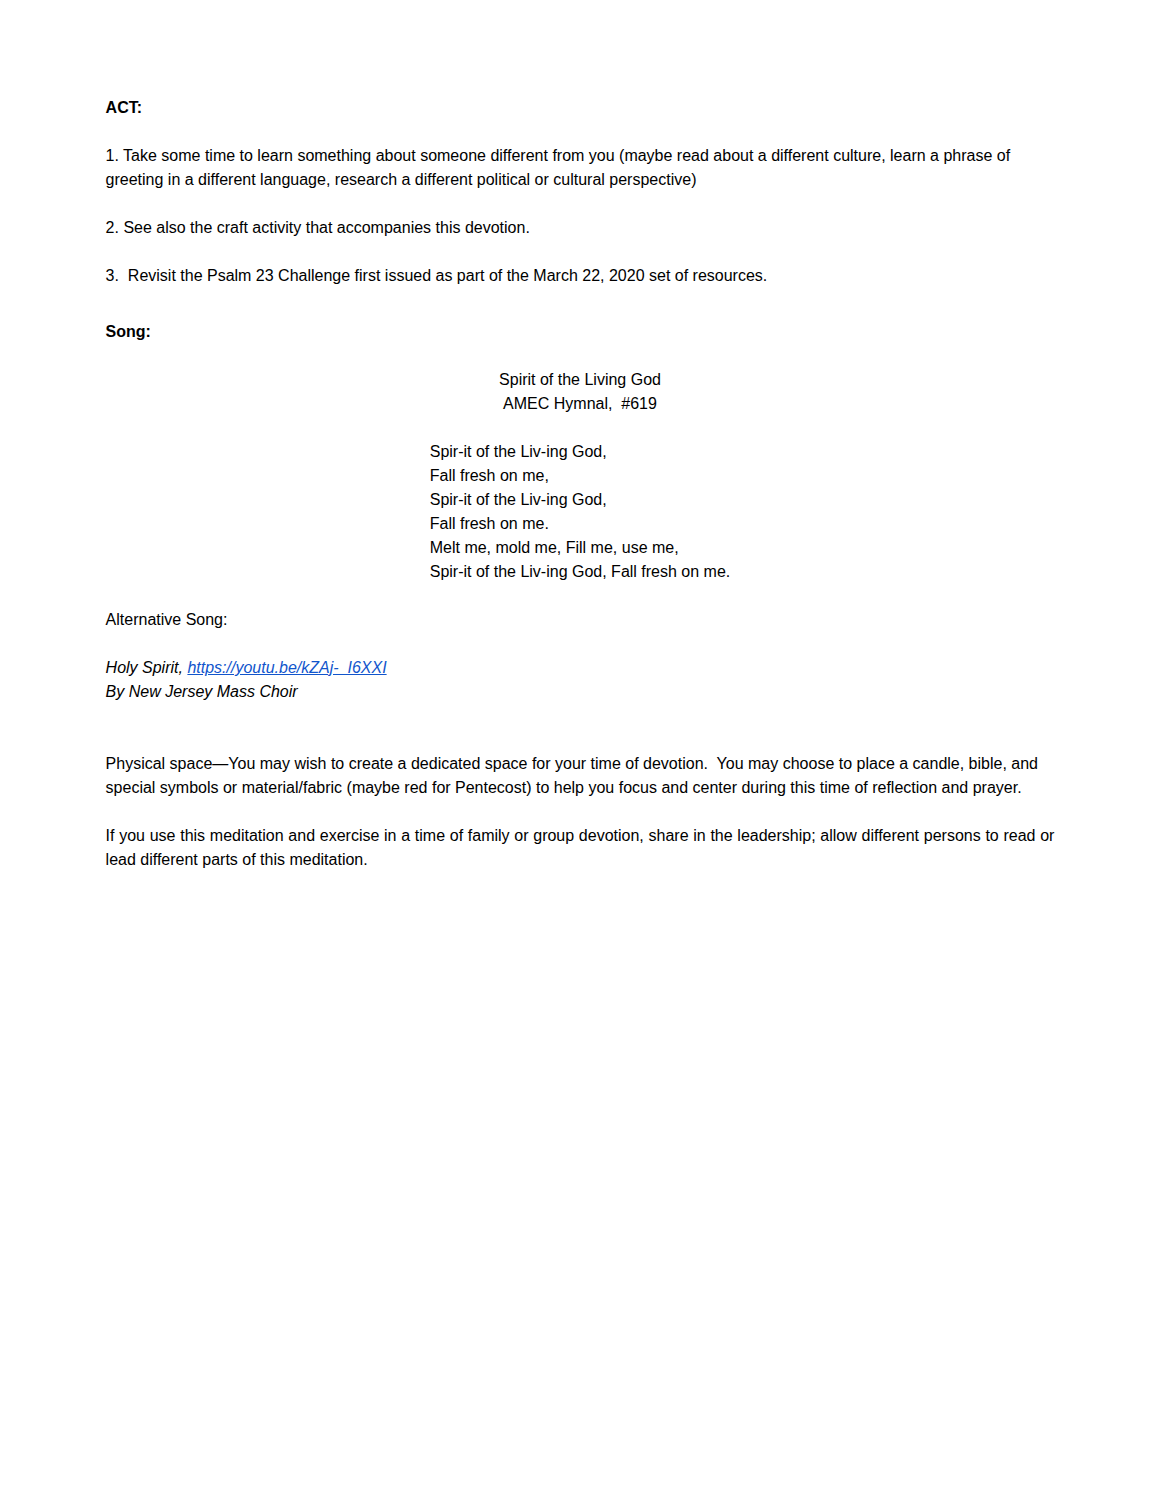ACT:
1. Take some time to learn something about someone different from you (maybe read about a different culture, learn a phrase of greeting in a different language, research a different political or cultural perspective)
2. See also the craft activity that accompanies this devotion.
3. Revisit the Psalm 23 Challenge first issued as part of the March 22, 2020 set of resources.
Song:
Spirit of the Living God
AMEC Hymnal, #619
Spir-it of the Liv-ing God,
Fall fresh on me,
Spir-it of the Liv-ing God,
Fall fresh on me.
Melt me, mold me, Fill me, use me,
Spir-it of the Liv-ing God, Fall fresh on me.
Alternative Song:
Holy Spirit, https://youtu.be/kZAj-_I6XXI
By New Jersey Mass Choir
Physical space—You may wish to create a dedicated space for your time of devotion. You may choose to place a candle, bible, and special symbols or material/fabric (maybe red for Pentecost) to help you focus and center during this time of reflection and prayer.
If you use this meditation and exercise in a time of family or group devotion, share in the leadership; allow different persons to read or lead different parts of this meditation.